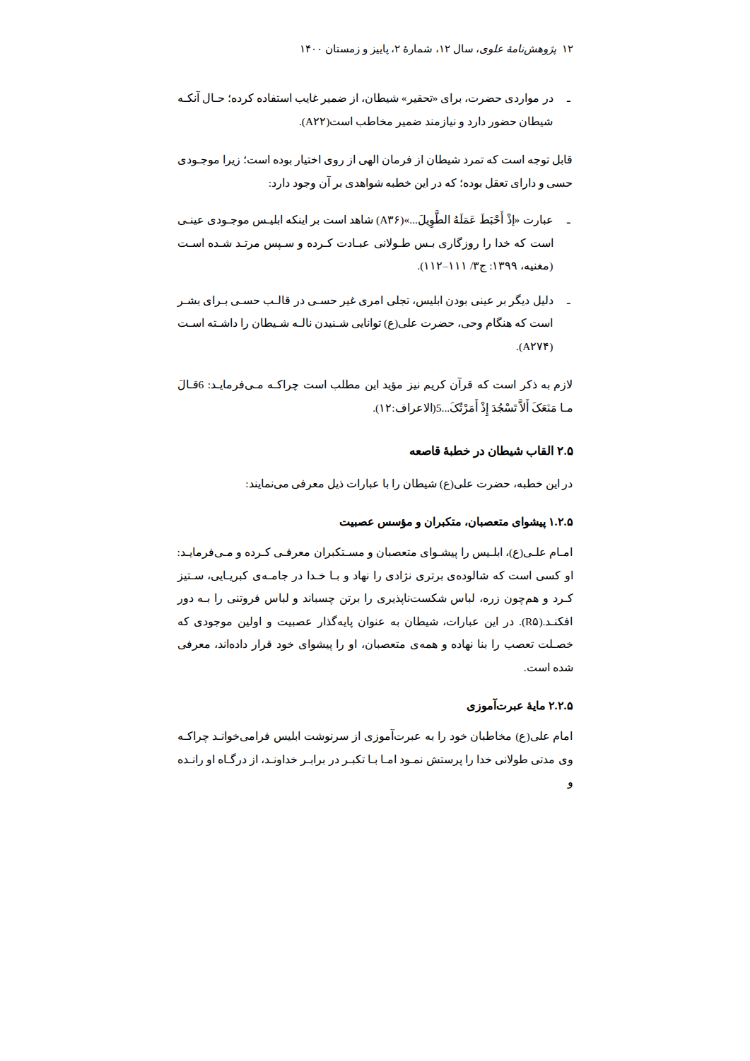۱۲ پژوهش‌نامهٔ علوی، سال ۱۲، شمارهٔ ۲، پاییز و زمستان ۱۴۰۰
در مواردی حضرت، برای «تحقیر» شیطان، از ضمیر غایب استفاده کرده؛ حـال آنکـه شیطان حضور دارد و نیازمند ضمیر مخاطب است(A۲۲).
قابل توجه است که تمرد شیطان از فرمان الهی از روی اختیار بوده است؛ زیرا موجـودی حسی و دارای تعقل بوده؛ که در این خطبه شواهدی بر آن وجود دارد:
عبارت «إذْ أَحْبَطَ عَمَلَهُ الطَّوِیلَ...»(A۳۶) شاهد است بر اینکه ابلیـس موجـودی عینـی است که خدا را روزگاری بـس طـولانی عبـادت کـرده و سـپس مرتـد شـده اسـت (مغنیه، ۱۳۹۹: ج۳/ ۱۱۱–۱۱۲).
دلیل دیگر بر عینی بودن ابلیس، تجلی امری غیر حسـی در قالـب حسـی بـرای بشـر است که هنگام وحی، حضرت علی(ع) توانایی شـنیدن نالـه شـیطان را داشـته اسـت (A۲۷۴).
لازم به ذکر است که قرآن کریم نیز مؤید این مطلب است چراکـه مـی‌فرمایـد: 6قـالَ مـا مَنَعَکَ أَلاَّ تَسْجُدَ إِذْ أَمَرْتُکَ...5(الاعراف:۱۲).
۲.۵ القاب شیطان در خطبهٔ قاصعه
در این خطبه، حضرت علی(ع) شیطان را با عبارات ذیل معرفی می‌نمایند:
۱.۲.۵ پیشوای متعصبان، متکبران و مؤسس عصبیت
امـام علـی(ع)، ابلـیس را پیشـوای متعصبان و مسـتکبران معرفـی کـرده و مـی‌فرمایـد: او کسی است که شالوده‌ی برتری نژادی را نهاد و بـا خـدا در جامـه‌ی کبریـایی، سـتیز کـرد و هم‌چون زره، لباس شکست‌ناپذیری را برتن چسباند و لباس فروتنی را بـه دور افکنـد.(R۵). در این عبارات، شیطان به عنوان پایه‌گذار عصبیت و اولین موجودی که خصـلت تعصب را بنا نهاده و همه‌ی متعصبان، او را پیشوای خود قرار داده‌اند، معرفی شده است.
۲.۲.۵ مایهٔ عبرت‌آموزی
امام علی(ع) مخاطبان خود را به عبرت‌آموزی از سرنوشت ابلیس فرامی‌خوانـد چراکـه وی مدتی طولانی خدا را پرستش نمـود امـا بـا تکبـر در برابـر خداونـد، از درگـاه او رانـده و